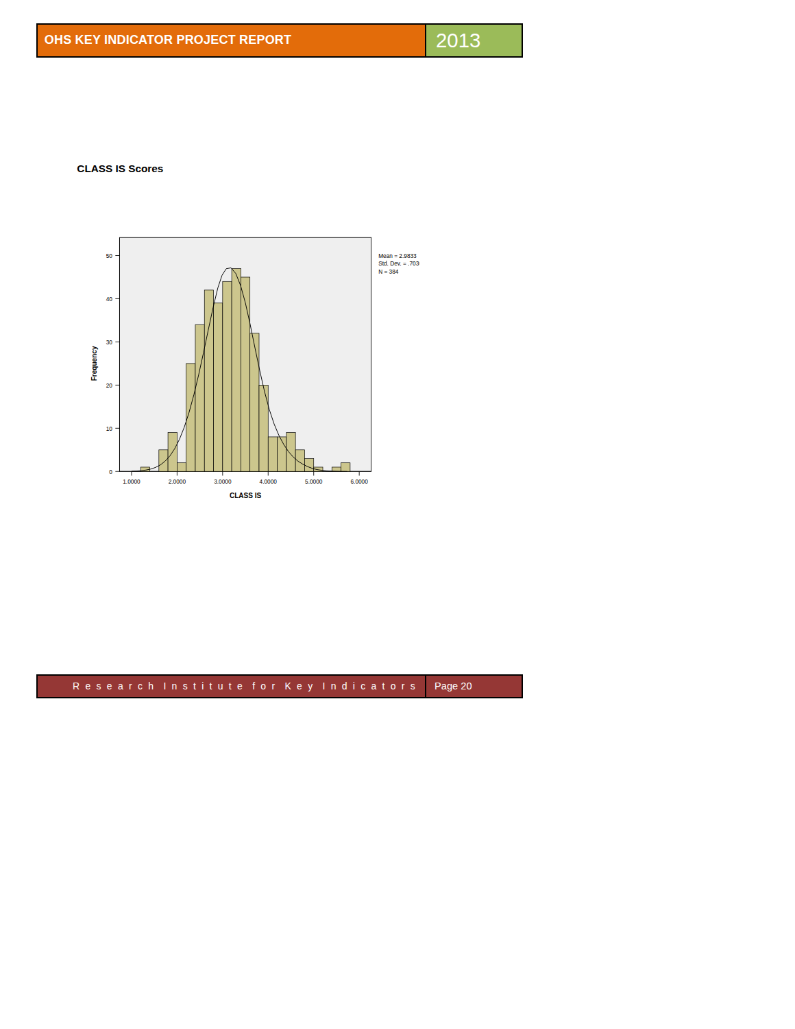OHS KEY INDICATOR PROJECT REPORT
2013
CLASS IS Scores
0 10 20 30 40 50 Frequency 1.0000 2.0000 3.0000 4.0000 5.0000 6.0000 CLASS IS Normal curve: mean 2.9833 -> x = 80 + (2.9833-1)*76 = 230.7 ; sd 0.7030 -> 53.4 px peak height = N * binwidth / (sd*sqrt(2pi)) = 384*0.2/(0.703*2.5066) = 43.6 counts -> 313.9 px Mean = 2.9833 Std. Dev. = .7030 N = 384
R e s e a r c h I n s t i t u t e f o r K e y I n d i c a t o r s
Page 20